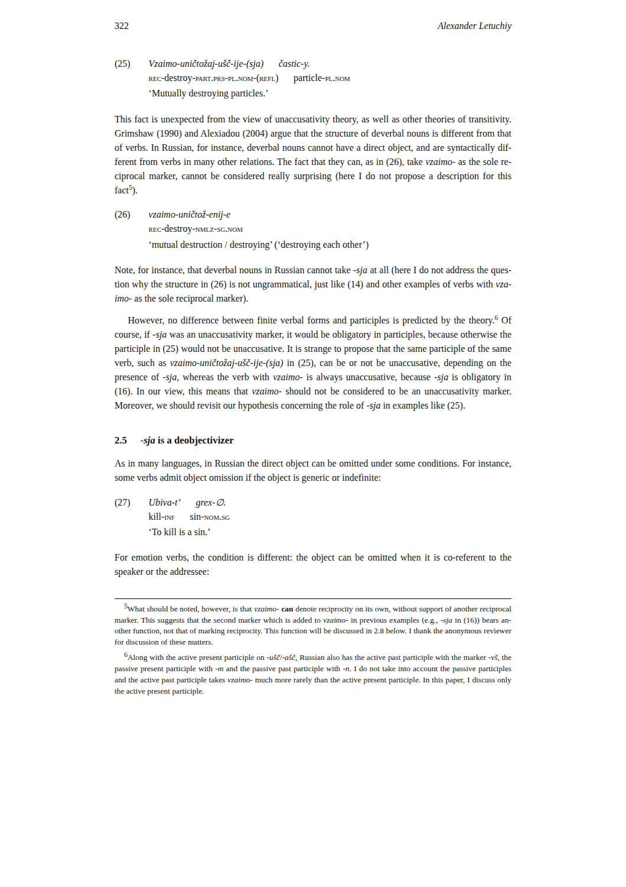322 Alexander Letuchiy
(25)
Vzaimo-uničtožaj-ušč-ije-(sja) častic-y.
rec-destroy-part.prs-pl.nom-(refl) particle-pl.nom
‘Mutually destroying particles.’
This fact is unexpected from the view of unaccusativity theory, as well as other theories of transitivity. Grimshaw (1990) and Alexiadou (2004) argue that the structure of deverbal nouns is different from that of verbs. In Russian, for instance, deverbal nouns cannot have a direct object, and are syntactically different from verbs in many other relations. The fact that they can, as in (26), take vzaimo- as the sole reciprocal marker, cannot be considered really surprising (here I do not propose a description for this fact5).
(26)
vzaimo-uničtož-enij-e
rec-destroy-nmlz-sg.nom
‘mutual destruction / destroying’ (‘destroying each other’)
Note, for instance, that deverbal nouns in Russian cannot take -sja at all (here I do not address the question why the structure in (26) is not ungrammatical, just like (14) and other examples of verbs with vzaimo- as the sole reciprocal marker).
However, no difference between finite verbal forms and participles is predicted by the theory.6 Of course, if -sja was an unaccusativity marker, it would be obligatory in participles, because otherwise the participle in (25) would not be unaccusative. It is strange to propose that the same participle of the same verb, such as vzaimo-uničtožaj-ušč-ije-(sja) in (25), can be or not be unaccusative, depending on the presence of -sja, whereas the verb with vzaimo- is always unaccusative, because -sja is obligatory in (16). In our view, this means that vzaimo- should not be considered to be an unaccusativity marker. Moreover, we should revisit our hypothesis concerning the role of -sja in examples like (25).
2.5-sja is a deobjectivizer
As in many languages, in Russian the direct object can be omitted under some conditions. For instance, some verbs admit object omission if the object is generic or indefinite:
(27)
Ubiva-t’ grex-∅.
kill-inf sin-nom.sg
‘To kill is a sin.’
For emotion verbs, the condition is different: the object can be omitted when it is co-referent to the speaker or the addressee:
5What should be noted, however, is that vzaimo- can denote reciprocity on its own, without support of another reciprocal marker. This suggests that the second marker which is added to vzaimo- in previous examples (e.g., -sja in (16)) bears another function, not that of marking reciprocity. This function will be discussed in 2.8 below. I thank the anonymous reviewer for discussion of these matters.
6Along with the active present participle on -ušč/-ašč, Russian also has the active past participle with the marker -vš, the passive present participle with -m and the passive past participle with -n. I do not take into account the passive participles and the active past participle takes vzaimo- much more rarely than the active present participle. In this paper, I discuss only the active present participle.